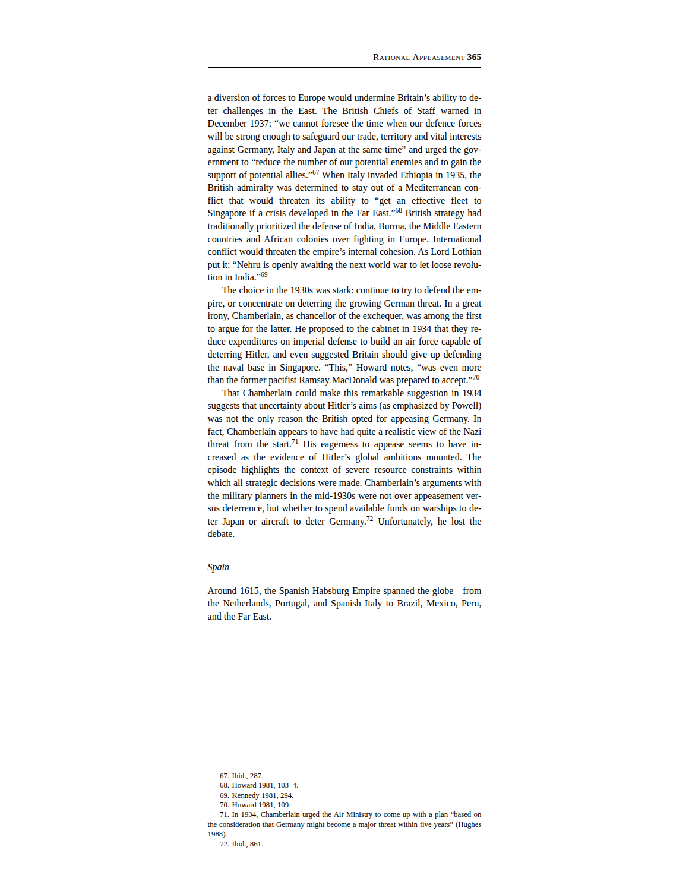Rational Appeasement 365
a diversion of forces to Europe would undermine Britain’s ability to deter challenges in the East. The British Chiefs of Staff warned in December 1937: “we cannot foresee the time when our defence forces will be strong enough to safeguard our trade, territory and vital interests against Germany, Italy and Japan at the same time” and urged the government to “reduce the number of our potential enemies and to gain the support of potential allies.”67 When Italy invaded Ethiopia in 1935, the British admiralty was determined to stay out of a Mediterranean conflict that would threaten its ability to “get an effective fleet to Singapore if a crisis developed in the Far East.”68 British strategy had traditionally prioritized the defense of India, Burma, the Middle Eastern countries and African colonies over fighting in Europe. International conflict would threaten the empire’s internal cohesion. As Lord Lothian put it: “Nehru is openly awaiting the next world war to let loose revolution in India.”69
The choice in the 1930s was stark: continue to try to defend the empire, or concentrate on deterring the growing German threat. In a great irony, Chamberlain, as chancellor of the exchequer, was among the first to argue for the latter. He proposed to the cabinet in 1934 that they reduce expenditures on imperial defense to build an air force capable of deterring Hitler, and even suggested Britain should give up defending the naval base in Singapore. “This,” Howard notes, “was even more than the former pacifist Ramsay MacDonald was prepared to accept.”70
That Chamberlain could make this remarkable suggestion in 1934 suggests that uncertainty about Hitler’s aims (as emphasized by Powell) was not the only reason the British opted for appeasing Germany. In fact, Chamberlain appears to have had quite a realistic view of the Nazi threat from the start.71 His eagerness to appease seems to have increased as the evidence of Hitler’s global ambitions mounted. The episode highlights the context of severe resource constraints within which all strategic decisions were made. Chamberlain’s arguments with the military planners in the mid-1930s were not over appeasement versus deterrence, but whether to spend available funds on warships to deter Japan or aircraft to deter Germany.72 Unfortunately, he lost the debate.
Spain
Around 1615, the Spanish Habsburg Empire spanned the globe—from the Netherlands, Portugal, and Spanish Italy to Brazil, Mexico, Peru, and the Far East.
67. Ibid., 287.
68. Howard 1981, 103–4.
69. Kennedy 1981, 294.
70. Howard 1981, 109.
71. In 1934, Chamberlain urged the Air Ministry to come up with a plan “based on the consideration that Germany might become a major threat within five years” (Hughes 1988).
72. Ibid., 861.